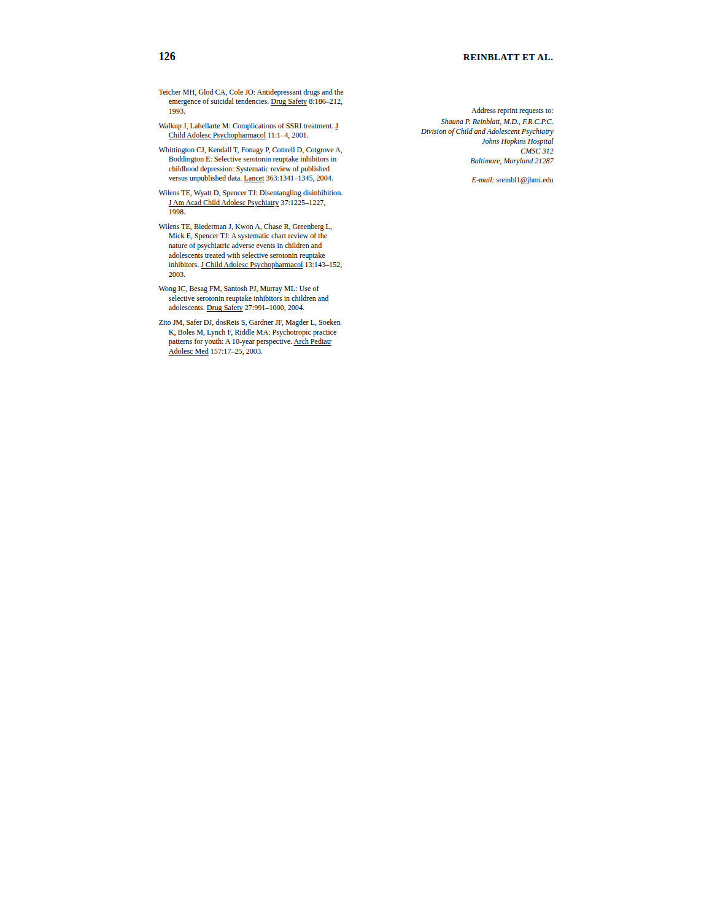126
REINBLATT ET AL.
Teicher MH, Glod CA, Cole JO: Antidepressant drugs and the emergence of suicidal tendencies. Drug Safety 8:186–212, 1993.
Walkup J, Labellarte M: Complications of SSRI treatment. J Child Adolesc Psychopharmacol 11:1–4, 2001.
Whittington CJ, Kendall T, Fonagy P, Cottrell D, Cotgrove A, Boddington E: Selective serotonin reuptake inhibitors in childhood depression: Systematic review of published versus unpublished data. Lancet 363:1341–1345, 2004.
Wilens TE, Wyatt D, Spencer TJ: Disentangling disinhibition. J Am Acad Child Adolesc Psychiatry 37:1225–1227, 1998.
Wilens TE, Biederman J, Kwon A, Chase R, Greenberg L, Mick E, Spencer TJ: A systematic chart review of the nature of psychiatric adverse events in children and adolescents treated with selective serotonin reuptake inhibitors. J Child Adolesc Psychopharmacol 13:143–152, 2003.
Wong IC, Besag FM, Santosh PJ, Murray ML: Use of selective serotonin reuptake inhibitors in children and adolescents. Drug Safety 27:991–1000, 2004.
Zito JM, Safer DJ, dosReis S, Gardner JF, Magder L, Soeken K, Boles M, Lynch F, Riddle MA: Psychotropic practice patterns for youth: A 10-year perspective. Arch Pediatr Adolesc Med 157:17–25, 2003.
Address reprint requests to:
Shauna P. Reinblatt, M.D., F.R.C.P.C.
Division of Child and Adolescent Psychiatry
Johns Hopkins Hospital
CMSC 312
Baltimore, Maryland 21287
E-mail: sreinbl1@jhmi.edu